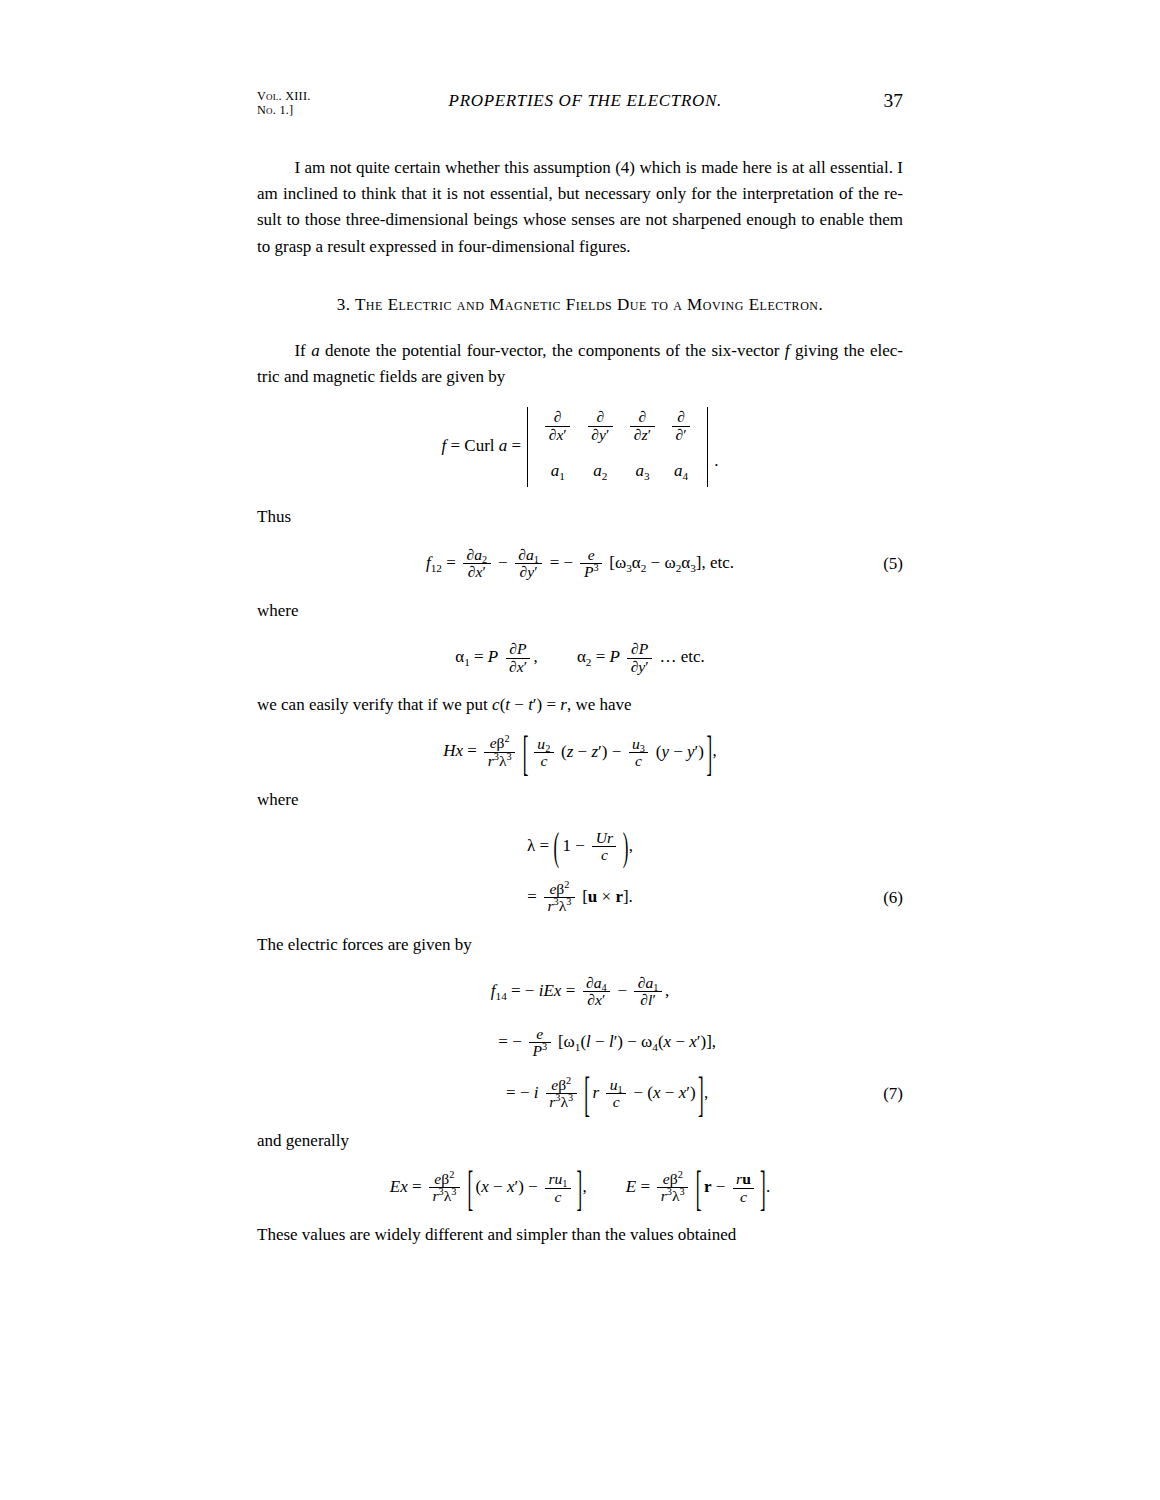Vol. XIII.
No. 1.]
PROPERTIES OF THE ELECTRON.
37
I am not quite certain whether this assumption (4) which is made here is at all essential. I am inclined to think that it is not essential, but necessary only for the interpretation of the result to those three-dimensional beings whose senses are not sharpened enough to enable them to grasp a result expressed in four-dimensional figures.
3. The Electric and Magnetic Fields Due to a Moving Electron.
If a denote the potential four-vector, the components of the six-vector f giving the electric and magnetic fields are given by
f = Curl a =
| ∂ ∂ x ′ | ∂ ∂ y ′ | ∂ ∂ z ′ | ∂ ∂′ |
| a 1 | a 2 | a 3 | a 4 |
.
Thus
f12 = ∂a2∂x′ − ∂a1∂y′ = − eP3 [ω3α2 − ω2α3], etc. (5)
where
α1 = P ∂P∂x′, α2 = P ∂P∂y′ … etc.
we can easily verify that if we put c(t − t′) = r, we have
Hx = eβ2 r3λ3 u2 c (z − z′) − u3 c (y − y′) ,
where
λ = 1 − Ur c ,
= eβ2 r3λ3 [u × r]. (6)
The electric forces are given by
f14 = − iEx = ∂a4∂x′ − ∂a1∂l′,
= − eP3 [ω1(l − l′) − ω4(x − x′)],
= − i eβ2 r3λ3 r u1 c − (x − x′) , (7)
and generally
Ex = eβ2 r3λ3 (x − x′) − ru1 c , E = eβ2 r3λ3 r − ru c .
These values are widely different and simpler than the values obtained